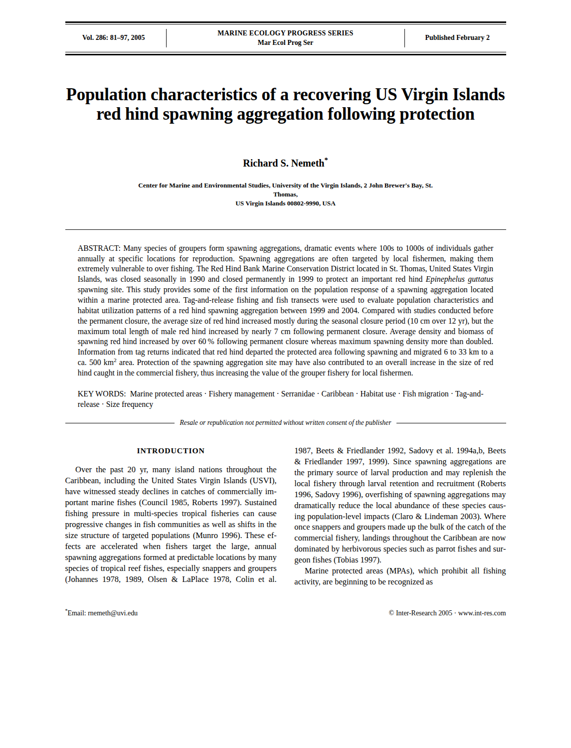Vol. 286: 81–97, 2005
MARINE ECOLOGY PROGRESS SERIES
Mar Ecol Prog Ser
Published February 2
Population characteristics of a recovering US Virgin Islands red hind spawning aggregation following protection
Richard S. Nemeth*
Center for Marine and Environmental Studies, University of the Virgin Islands, 2 John Brewer's Bay, St. Thomas,
US Virgin Islands 00802-9990, USA
ABSTRACT: Many species of groupers form spawning aggregations, dramatic events where 100s to 1000s of individuals gather annually at specific locations for reproduction. Spawning aggregations are often targeted by local fishermen, making them extremely vulnerable to over fishing. The Red Hind Bank Marine Conservation District located in St. Thomas, United States Virgin Islands, was closed seasonally in 1990 and closed permanently in 1999 to protect an important red hind Epinephelus guttatus spawning site. This study provides some of the first information on the population response of a spawning aggregation located within a marine protected area. Tag-and-release fishing and fish transects were used to evaluate population characteristics and habitat utilization patterns of a red hind spawning aggregation between 1999 and 2004. Compared with studies conducted before the permanent closure, the average size of red hind increased mostly during the seasonal closure period (10 cm over 12 yr), but the maximum total length of male red hind increased by nearly 7 cm following permanent closure. Average density and biomass of spawning red hind increased by over 60 % following permanent closure whereas maximum spawning density more than doubled. Information from tag returns indicated that red hind departed the protected area following spawning and migrated 6 to 33 km to a ca. 500 km2 area. Protection of the spawning aggregation site may have also contributed to an overall increase in the size of red hind caught in the commercial fishery, thus increasing the value of the grouper fishery for local fishermen.
KEY WORDS: Marine protected areas · Fishery management · Serranidae · Caribbean · Habitat use · Fish migration · Tag-and-release · Size frequency
Resale or republication not permitted without written consent of the publisher
INTRODUCTION
Over the past 20 yr, many island nations throughout the Caribbean, including the United States Virgin Islands (USVI), have witnessed steady declines in catches of commercially important marine fishes (Council 1985, Roberts 1997). Sustained fishing pressure in multi-species tropical fisheries can cause progressive changes in fish communities as well as shifts in the size structure of targeted populations (Munro 1996). These effects are accelerated when fishers target the large, annual spawning aggregations formed at predictable locations by many species of tropical reef fishes, especially snappers and groupers (Johannes 1978, 1989, Olsen & LaPlace 1978, Colin et al. 1987, Beets & Friedlander 1992, Sadovy et al. 1994a,b, Beets & Friedlander 1997, 1999). Since spawning aggregations are the primary source of larval production and may replenish the local fishery through larval retention and recruitment (Roberts 1996, Sadovy 1996), overfishing of spawning aggregations may dramatically reduce the local abundance of these species causing population-level impacts (Claro & Lindeman 2003). Where once snappers and groupers made up the bulk of the catch of the commercial fishery, landings throughout the Caribbean are now dominated by herbivorous species such as parrot fishes and surgeon fishes (Tobias 1997).
Marine protected areas (MPAs), which prohibit all fishing activity, are beginning to be recognized as
*Email: rnemeth@uvi.edu
© Inter-Research 2005 · www.int-res.com